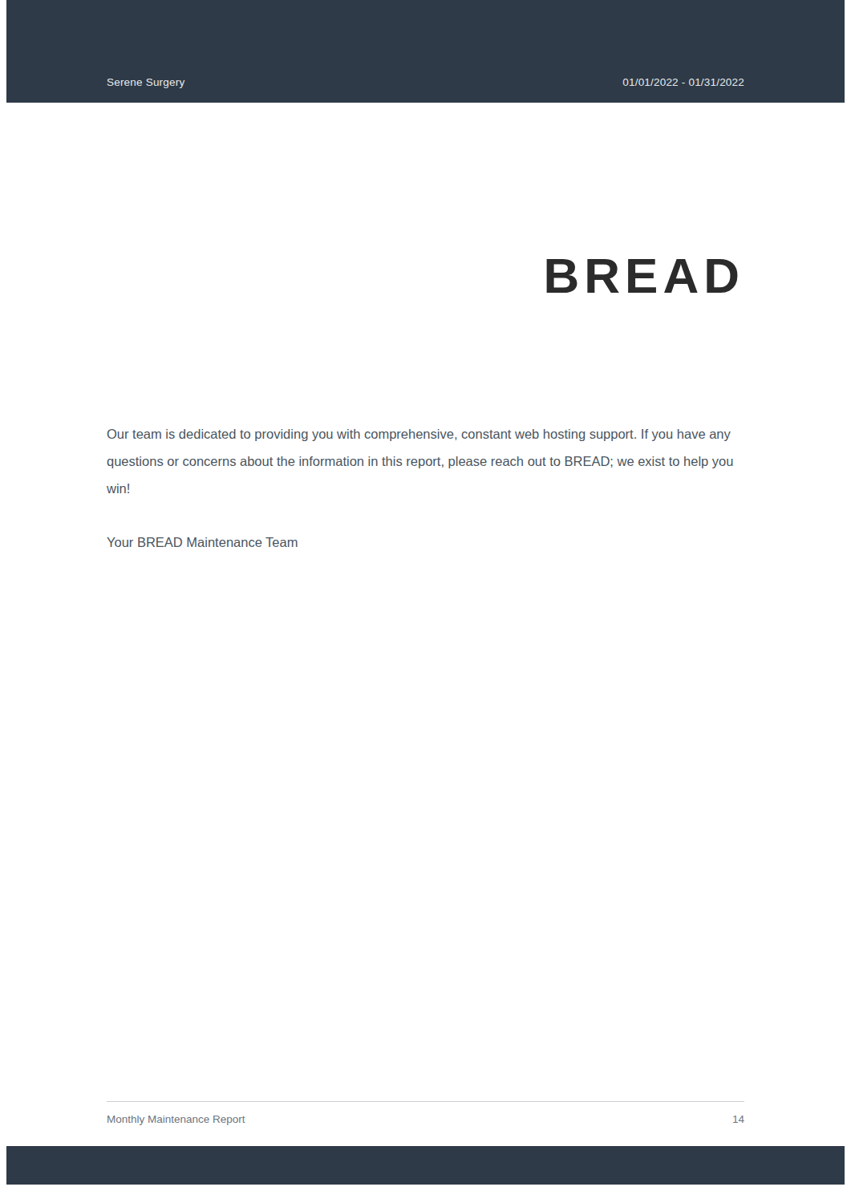Serene Surgery 01/01/2022 - 01/31/2022
BREAD
Our team is dedicated to providing you with comprehensive, constant web hosting support. If you have any questions or concerns about the information in this report, please reach out to BREAD; we exist to help you win!
Your BREAD Maintenance Team
Monthly Maintenance Report 14